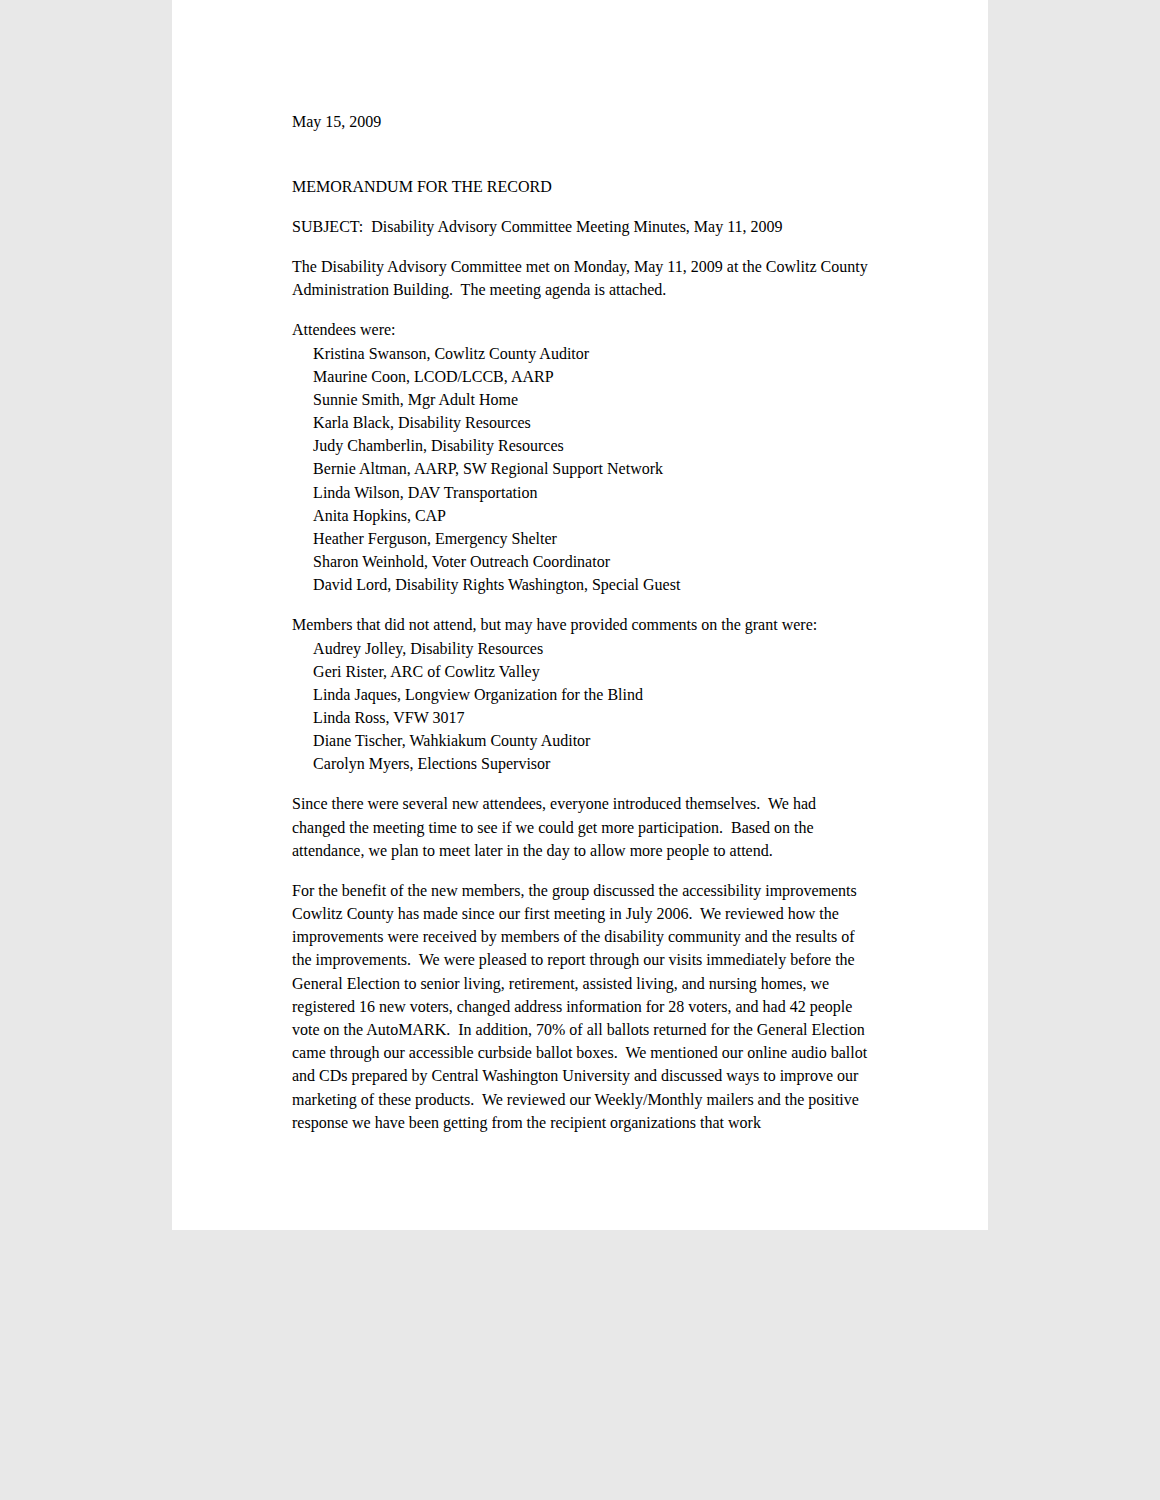May 15, 2009
MEMORANDUM FOR THE RECORD
SUBJECT: Disability Advisory Committee Meeting Minutes, May 11, 2009
The Disability Advisory Committee met on Monday, May 11, 2009 at the Cowlitz County Administration Building. The meeting agenda is attached.
Attendees were:
Kristina Swanson, Cowlitz County Auditor
Maurine Coon, LCOD/LCCB, AARP
Sunnie Smith, Mgr Adult Home
Karla Black, Disability Resources
Judy Chamberlin, Disability Resources
Bernie Altman, AARP, SW Regional Support Network
Linda Wilson, DAV Transportation
Anita Hopkins, CAP
Heather Ferguson, Emergency Shelter
Sharon Weinhold, Voter Outreach Coordinator
David Lord, Disability Rights Washington, Special Guest
Members that did not attend, but may have provided comments on the grant were:
Audrey Jolley, Disability Resources
Geri Rister, ARC of Cowlitz Valley
Linda Jaques, Longview Organization for the Blind
Linda Ross, VFW 3017
Diane Tischer, Wahkiakum County Auditor
Carolyn Myers, Elections Supervisor
Since there were several new attendees, everyone introduced themselves. We had changed the meeting time to see if we could get more participation. Based on the attendance, we plan to meet later in the day to allow more people to attend.
For the benefit of the new members, the group discussed the accessibility improvements Cowlitz County has made since our first meeting in July 2006. We reviewed how the improvements were received by members of the disability community and the results of the improvements. We were pleased to report through our visits immediately before the General Election to senior living, retirement, assisted living, and nursing homes, we registered 16 new voters, changed address information for 28 voters, and had 42 people vote on the AutoMARK. In addition, 70% of all ballots returned for the General Election came through our accessible curbside ballot boxes. We mentioned our online audio ballot and CDs prepared by Central Washington University and discussed ways to improve our marketing of these products. We reviewed our Weekly/Monthly mailers and the positive response we have been getting from the recipient organizations that work